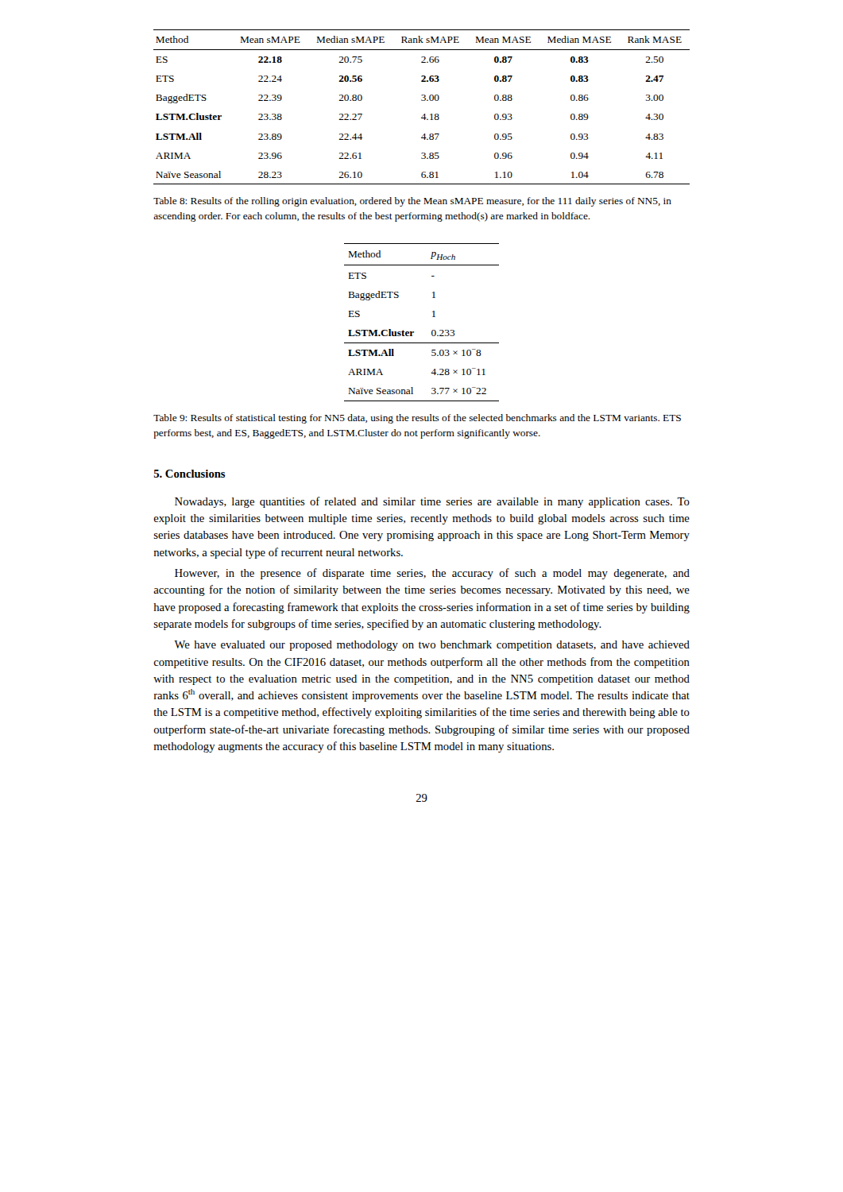| Method | Mean sMAPE | Median sMAPE | Rank sMAPE | Mean MASE | Median MASE | Rank MASE |
| --- | --- | --- | --- | --- | --- | --- |
| ES | 22.18 | 20.75 | 2.66 | 0.87 | 0.83 | 2.50 |
| ETS | 22.24 | 20.56 | 2.63 | 0.87 | 0.83 | 2.47 |
| BaggedETS | 22.39 | 20.80 | 3.00 | 0.88 | 0.86 | 3.00 |
| LSTM.Cluster | 23.38 | 22.27 | 4.18 | 0.93 | 0.89 | 4.30 |
| LSTM.All | 23.89 | 22.44 | 4.87 | 0.95 | 0.93 | 4.83 |
| ARIMA | 23.96 | 22.61 | 3.85 | 0.96 | 0.94 | 4.11 |
| Naïve Seasonal | 28.23 | 26.10 | 6.81 | 1.10 | 1.04 | 6.78 |
Table 8: Results of the rolling origin evaluation, ordered by the Mean sMAPE measure, for the 111 daily series of NN5, in ascending order. For each column, the results of the best performing method(s) are marked in boldface.
| Method | p Hoch |
| --- | --- |
| ETS | - |
| BaggedETS | 1 |
| ES | 1 |
| LSTM.Cluster | 0.233 |
| LSTM.All | 5.03 × 10 − 8 |
| ARIMA | 4.28 × 10 − 11 |
| Naïve Seasonal | 3.77 × 10 − 22 |
Table 9: Results of statistical testing for NN5 data, using the results of the selected benchmarks and the LSTM variants. ETS performs best, and ES, BaggedETS, and LSTM.Cluster do not perform significantly worse.
5. Conclusions
Nowadays, large quantities of related and similar time series are available in many application cases. To exploit the similarities between multiple time series, recently methods to build global models across such time series databases have been introduced. One very promising approach in this space are Long Short-Term Memory networks, a special type of recurrent neural networks.
However, in the presence of disparate time series, the accuracy of such a model may degenerate, and accounting for the notion of similarity between the time series becomes necessary. Motivated by this need, we have proposed a forecasting framework that exploits the cross-series information in a set of time series by building separate models for subgroups of time series, specified by an automatic clustering methodology.
We have evaluated our proposed methodology on two benchmark competition datasets, and have achieved competitive results. On the CIF2016 dataset, our methods outperform all the other methods from the competition with respect to the evaluation metric used in the competition, and in the NN5 competition dataset our method ranks 6th overall, and achieves consistent improvements over the baseline LSTM model. The results indicate that the LSTM is a competitive method, effectively exploiting similarities of the time series and therewith being able to outperform state-of-the-art univariate forecasting methods. Subgrouping of similar time series with our proposed methodology augments the accuracy of this baseline LSTM model in many situations.
29